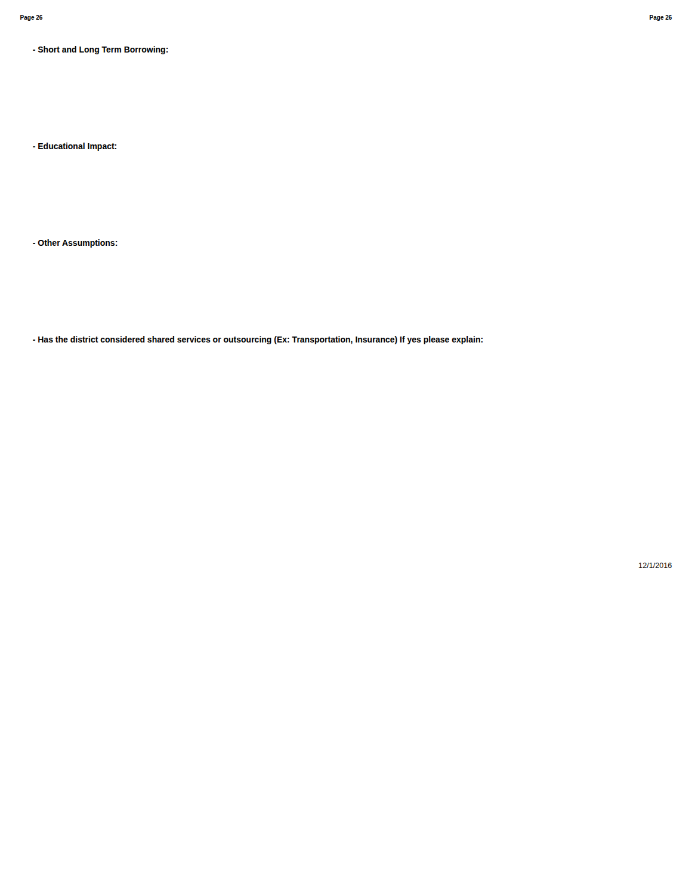Page 26 Page 26
- Short and Long Term Borrowing:
- Educational Impact:
- Other Assumptions:
- Has the district considered shared services or outsourcing (Ex: Transportation, Insurance) If yes please explain:
12/1/2016